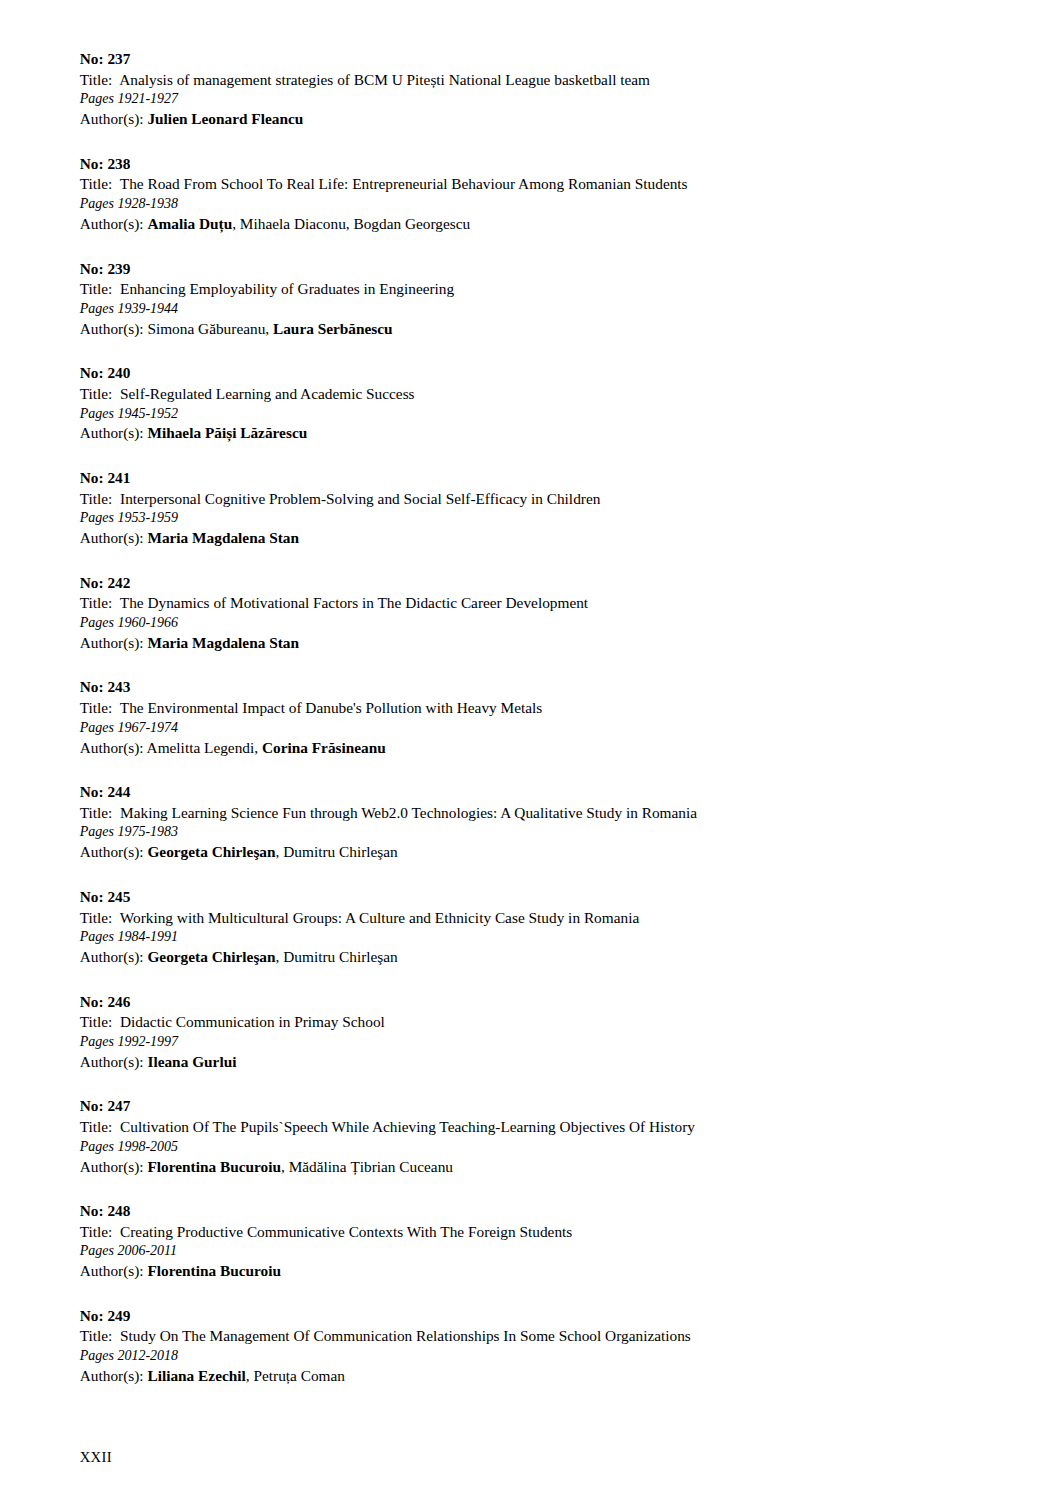No: 237
Title: Analysis of management strategies of BCM U Pitești National League basketball team
Pages 1921-1927
Author(s): Julien Leonard Fleancu
No: 238
Title: The Road From School To Real Life: Entrepreneurial Behaviour Among Romanian Students
Pages 1928-1938
Author(s): Amalia Duțu, Mihaela Diaconu, Bogdan Georgescu
No: 239
Title: Enhancing Employability of Graduates in Engineering
Pages 1939-1944
Author(s): Simona Găbureanu, Laura Serbănescu
No: 240
Title: Self-Regulated Learning and Academic Success
Pages 1945-1952
Author(s): Mihaela Păiși Lăzărescu
No: 241
Title: Interpersonal Cognitive Problem-Solving and Social Self-Efficacy in Children
Pages 1953-1959
Author(s): Maria Magdalena Stan
No: 242
Title: The Dynamics of Motivational Factors in The Didactic Career Development
Pages 1960-1966
Author(s): Maria Magdalena Stan
No: 243
Title: The Environmental Impact of Danube's Pollution with Heavy Metals
Pages 1967-1974
Author(s): Amelitta Legendi, Corina Frăsineanu
No: 244
Title: Making Learning Science Fun through Web2.0 Technologies: A Qualitative Study in Romania
Pages 1975-1983
Author(s): Georgeta Chirleşan, Dumitru Chirleşan
No: 245
Title: Working with Multicultural Groups: A Culture and Ethnicity Case Study in Romania
Pages 1984-1991
Author(s): Georgeta Chirleşan, Dumitru Chirleşan
No: 246
Title: Didactic Communication in Primay School
Pages 1992-1997
Author(s): Ileana Gurlui
No: 247
Title: Cultivation Of The Pupils`Speech While Achieving Teaching-Learning Objectives Of History
Pages 1998-2005
Author(s): Florentina Bucuroiu, Mădălina Țibrian Cuceanu
No: 248
Title: Creating Productive Communicative Contexts With The Foreign Students
Pages 2006-2011
Author(s): Florentina Bucuroiu
No: 249
Title: Study On The Management Of Communication Relationships In Some School Organizations
Pages 2012-2018
Author(s): Liliana Ezechil, Petruța Coman
XXII